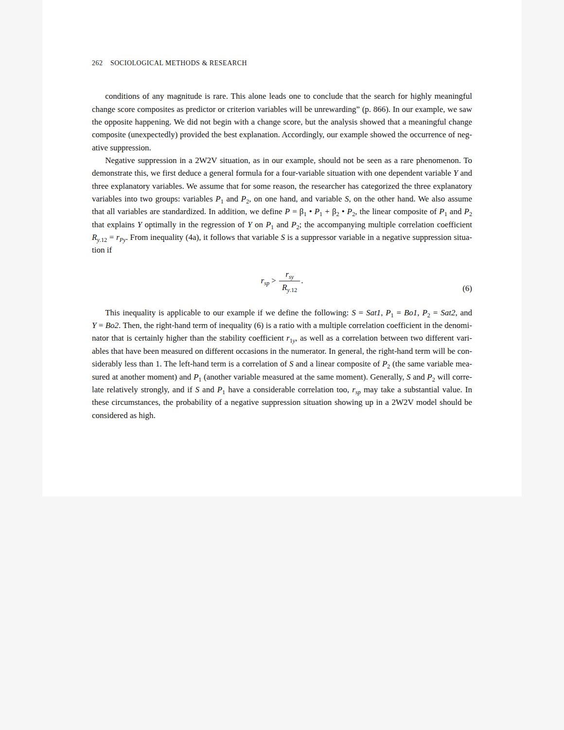262 SOCIOLOGICAL METHODS & RESEARCH
conditions of any magnitude is rare. This alone leads one to conclude that the search for highly meaningful change score composites as predictor or criterion variables will be unrewarding” (p. 866). In our example, we saw the opposite happening. We did not begin with a change score, but the analysis showed that a meaningful change composite (unexpectedly) provided the best explanation. Accordingly, our example showed the occurrence of negative suppression.
Negative suppression in a 2W2V situation, as in our example, should not be seen as a rare phenomenon. To demonstrate this, we first deduce a general formula for a four-variable situation with one dependent variable Y and three explanatory variables. We assume that for some reason, the researcher has categorized the three explanatory variables into two groups: variables P1 and P2, on one hand, and variable S, on the other hand. We also assume that all variables are standardized. In addition, we define P = β1 • P1 + β2 • P2, the linear composite of P1 and P2 that explains Y optimally in the regression of Y on P1 and P2; the accompanying multiple correlation coefficient Ry.12 = rPy. From inequality (4a), it follows that variable S is a suppressor variable in a negative suppression situation if
rsp > rsy Ry.12. (6)
This inequality is applicable to our example if we define the following: S = Sat1, P1 = Bo1, P2 = Sat2, and Y = Bo2. Then, the right-hand term of inequality (6) is a ratio with a multiple correlation coefficient in the denominator that is certainly higher than the stability coefficient r1y, as well as a correlation between two different variables that have been measured on different occasions in the numerator. In general, the right-hand term will be considerably less than 1. The left-hand term is a correlation of S and a linear composite of P2 (the same variable measured at another moment) and P1 (another variable measured at the same moment). Generally, S and P2 will correlate relatively strongly, and if S and P1 have a considerable correlation too, rsp may take a substantial value. In these circumstances, the probability of a negative suppression situation showing up in a 2W2V model should be considered as high.